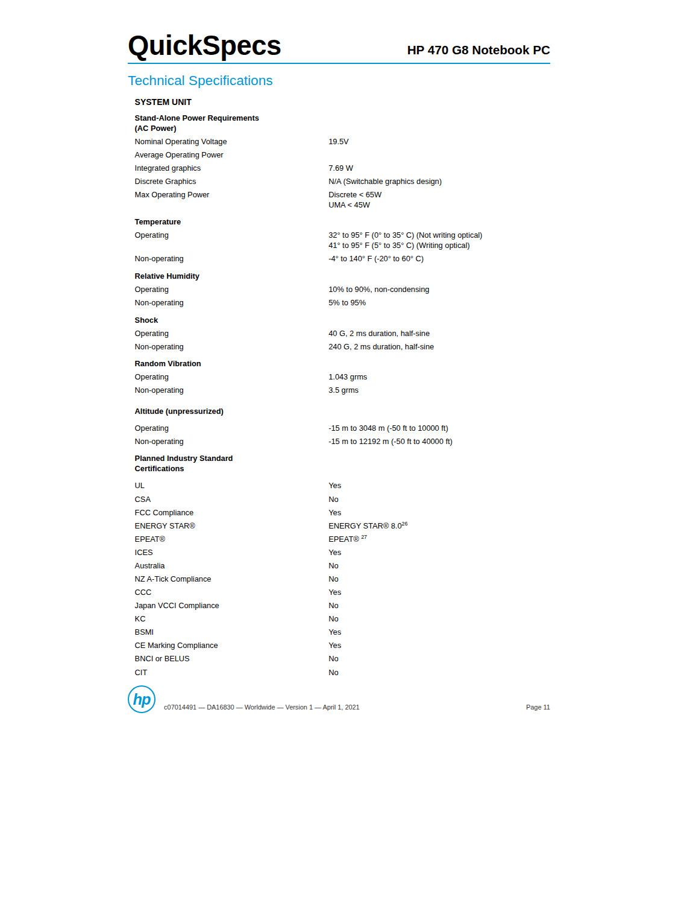QuickSpecs
HP 470 G8 Notebook PC
Technical Specifications
SYSTEM UNIT
| Stand-Alone Power Requirements (AC Power) | |
| Nominal Operating Voltage | 19.5V |
| Average Operating Power | |
| Integrated graphics | 7.69 W |
| Discrete Graphics | N/A (Switchable graphics design) |
| Max Operating Power | Discrete < 65W UMA < 45W |
| Temperature | |
| Operating | 32° to 95° F (0° to 35° C) (Not writing optical) 41° to 95° F (5° to 35° C) (Writing optical) |
| Non-operating | -4° to 140° F (-20° to 60° C) |
| Relative Humidity | |
| Operating | 10% to 90%, non-condensing |
| Non-operating | 5% to 95% |
| Shock | |
| Operating | 40 G, 2 ms duration, half-sine |
| Non-operating | 240 G, 2 ms duration, half-sine |
| Random Vibration | |
| Operating | 1.043 grms |
| Non-operating | 3.5 grms |
| Altitude (unpressurized) | |
| Operating | -15 m to 3048 m (-50 ft to 10000 ft) |
| Non-operating | -15 m to 12192 m (-50 ft to 40000 ft) |
| Planned Industry Standard Certifications | |
| UL | Yes |
| CSA | No |
| FCC Compliance | Yes |
| ENERGY STAR® | ENERGY STAR® 8.0 26 |
| EPEAT® | EPEAT® 27 |
| ICES | Yes |
| Australia | No |
| NZ A-Tick Compliance | No |
| CCC | Yes |
| Japan VCCI Compliance | No |
| KC | No |
| BSMI | Yes |
| CE Marking Compliance | Yes |
| BNCI or BELUS | No |
| CIT | No |
hp
c07014491 — DA16830 — Worldwide — Version 1 — April 1, 2021
Page 11